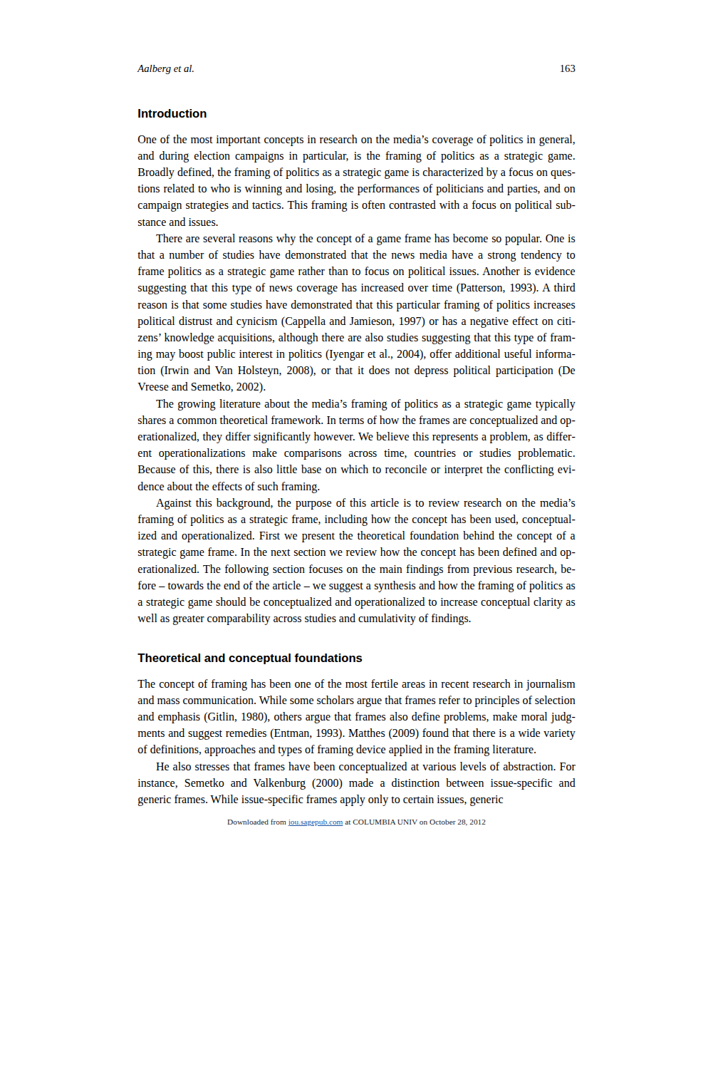Aalberg et al. 163
Introduction
One of the most important concepts in research on the media’s coverage of politics in general, and during election campaigns in particular, is the framing of politics as a strategic game. Broadly defined, the framing of politics as a strategic game is characterized by a focus on questions related to who is winning and losing, the performances of politicians and parties, and on campaign strategies and tactics. This framing is often contrasted with a focus on political substance and issues.
There are several reasons why the concept of a game frame has become so popular. One is that a number of studies have demonstrated that the news media have a strong tendency to frame politics as a strategic game rather than to focus on political issues. Another is evidence suggesting that this type of news coverage has increased over time (Patterson, 1993). A third reason is that some studies have demonstrated that this particular framing of politics increases political distrust and cynicism (Cappella and Jamieson, 1997) or has a negative effect on citizens’ knowledge acquisitions, although there are also studies suggesting that this type of framing may boost public interest in politics (Iyengar et al., 2004), offer additional useful information (Irwin and Van Holsteyn, 2008), or that it does not depress political participation (De Vreese and Semetko, 2002).
The growing literature about the media’s framing of politics as a strategic game typically shares a common theoretical framework. In terms of how the frames are conceptualized and operationalized, they differ significantly however. We believe this represents a problem, as different operationalizations make comparisons across time, countries or studies problematic. Because of this, there is also little base on which to reconcile or interpret the conflicting evidence about the effects of such framing.
Against this background, the purpose of this article is to review research on the media’s framing of politics as a strategic frame, including how the concept has been used, conceptualized and operationalized. First we present the theoretical foundation behind the concept of a strategic game frame. In the next section we review how the concept has been defined and operationalized. The following section focuses on the main findings from previous research, before – towards the end of the article – we suggest a synthesis and how the framing of politics as a strategic game should be conceptualized and operationalized to increase conceptual clarity as well as greater comparability across studies and cumulativity of findings.
Theoretical and conceptual foundations
The concept of framing has been one of the most fertile areas in recent research in journalism and mass communication. While some scholars argue that frames refer to principles of selection and emphasis (Gitlin, 1980), others argue that frames also define problems, make moral judgments and suggest remedies (Entman, 1993). Matthes (2009) found that there is a wide variety of definitions, approaches and types of framing device applied in the framing literature.
He also stresses that frames have been conceptualized at various levels of abstraction. For instance, Semetko and Valkenburg (2000) made a distinction between issue-specific and generic frames. While issue-specific frames apply only to certain issues, generic
Downloaded from jou.sagepub.com at COLUMBIA UNIV on October 28, 2012